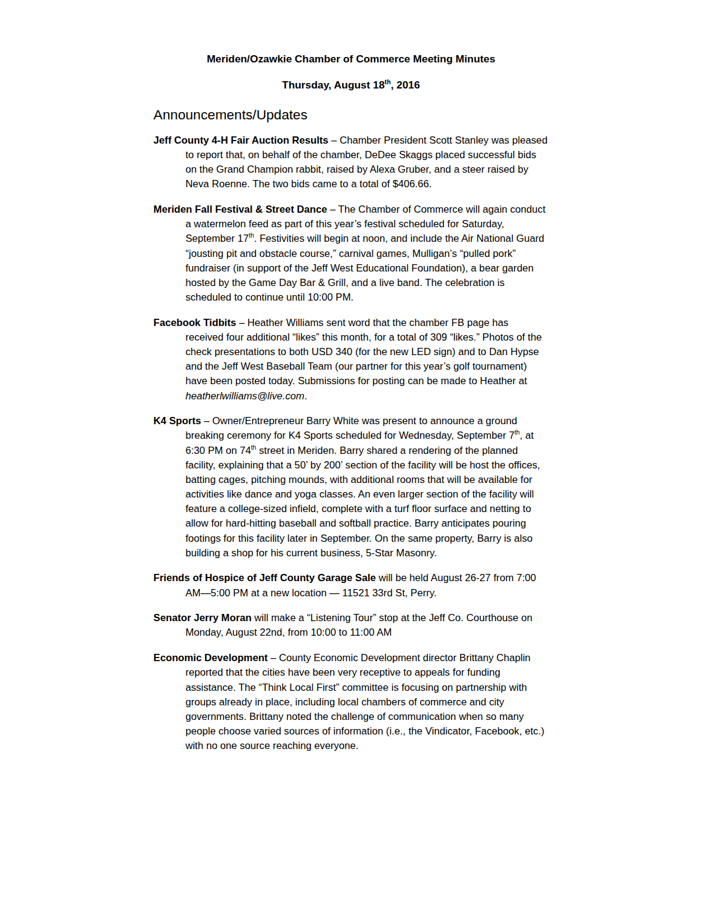Meriden/Ozawkie Chamber of Commerce Meeting Minutes Thursday, August 18th, 2016
Announcements/Updates
Jeff County 4-H Fair Auction Results – Chamber President Scott Stanley was pleased to report that, on behalf of the chamber, DeDee Skaggs placed successful bids on the Grand Champion rabbit, raised by Alexa Gruber, and a steer raised by Neva Roenne. The two bids came to a total of $406.66.
Meriden Fall Festival & Street Dance – The Chamber of Commerce will again conduct a watermelon feed as part of this year’s festival scheduled for Saturday, September 17th. Festivities will begin at noon, and include the Air National Guard “jousting pit and obstacle course,” carnival games, Mulligan’s “pulled pork” fundraiser (in support of the Jeff West Educational Foundation), a bear garden hosted by the Game Day Bar & Grill, and a live band. The celebration is scheduled to continue until 10:00 PM.
Facebook Tidbits – Heather Williams sent word that the chamber FB page has received four additional “likes” this month, for a total of 309 “likes.” Photos of the check presentations to both USD 340 (for the new LED sign) and to Dan Hypse and the Jeff West Baseball Team (our partner for this year’s golf tournament) have been posted today. Submissions for posting can be made to Heather at heatherlwilliams@live.com.
K4 Sports – Owner/Entrepreneur Barry White was present to announce a ground breaking ceremony for K4 Sports scheduled for Wednesday, September 7th, at 6:30 PM on 74th street in Meriden. Barry shared a rendering of the planned facility, explaining that a 50’ by 200’ section of the facility will be host the offices, batting cages, pitching mounds, with additional rooms that will be available for activities like dance and yoga classes. An even larger section of the facility will feature a college-sized infield, complete with a turf floor surface and netting to allow for hard-hitting baseball and softball practice. Barry anticipates pouring footings for this facility later in September. On the same property, Barry is also building a shop for his current business, 5-Star Masonry.
Friends of Hospice of Jeff County Garage Sale will be held August 26-27 from 7:00 AM—5:00 PM at a new location — 11521 33rd St, Perry.
Senator Jerry Moran will make a “Listening Tour” stop at the Jeff Co. Courthouse on Monday, August 22nd, from 10:00 to 11:00 AM
Economic Development – County Economic Development director Brittany Chaplin reported that the cities have been very receptive to appeals for funding assistance. The “Think Local First” committee is focusing on partnership with groups already in place, including local chambers of commerce and city governments. Brittany noted the challenge of communication when so many people choose varied sources of information (i.e., the Vindicator, Facebook, etc.) with no one source reaching everyone.